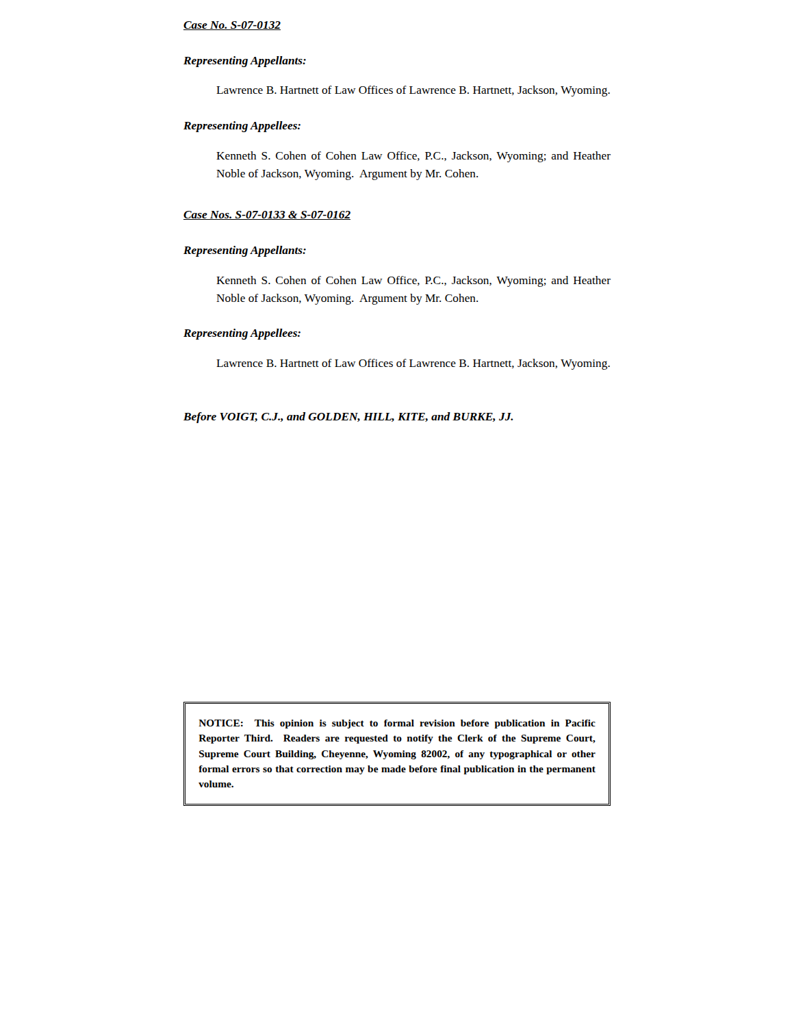Case No. S-07-0132
Representing Appellants:
Lawrence B. Hartnett of Law Offices of Lawrence B. Hartnett, Jackson, Wyoming.
Representing Appellees:
Kenneth S. Cohen of Cohen Law Office, P.C., Jackson, Wyoming; and Heather Noble of Jackson, Wyoming. Argument by Mr. Cohen.
Case Nos. S-07-0133 & S-07-0162
Representing Appellants:
Kenneth S. Cohen of Cohen Law Office, P.C., Jackson, Wyoming; and Heather Noble of Jackson, Wyoming. Argument by Mr. Cohen.
Representing Appellees:
Lawrence B. Hartnett of Law Offices of Lawrence B. Hartnett, Jackson, Wyoming.
Before VOIGT, C.J., and GOLDEN, HILL, KITE, and BURKE, JJ.
NOTICE: This opinion is subject to formal revision before publication in Pacific Reporter Third. Readers are requested to notify the Clerk of the Supreme Court, Supreme Court Building, Cheyenne, Wyoming 82002, of any typographical or other formal errors so that correction may be made before final publication in the permanent volume.